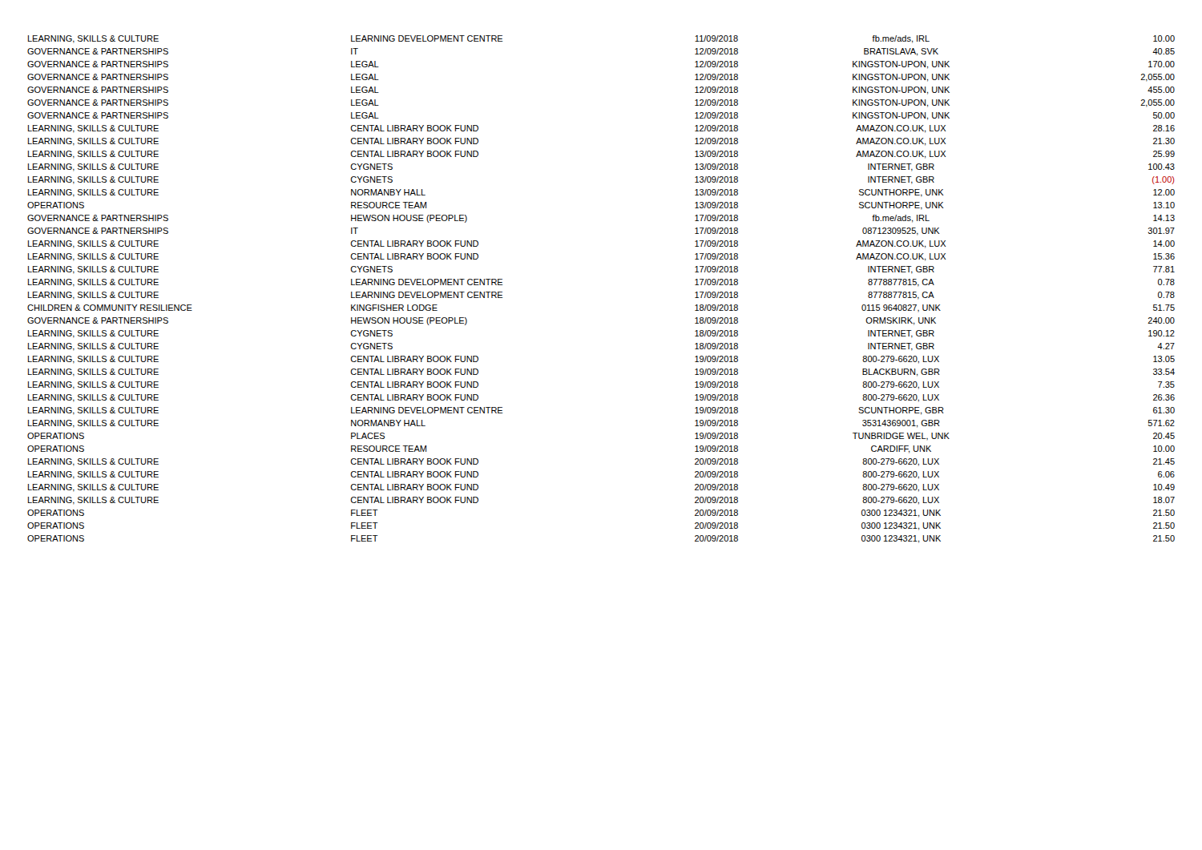| LEARNING, SKILLS & CULTURE | LEARNING DEVELOPMENT CENTRE | 11/09/2018 | fb.me/ads, IRL | 10.00 |
| GOVERNANCE & PARTNERSHIPS | IT | 12/09/2018 | BRATISLAVA, SVK | 40.85 |
| GOVERNANCE & PARTNERSHIPS | LEGAL | 12/09/2018 | KINGSTON-UPON, UNK | 170.00 |
| GOVERNANCE & PARTNERSHIPS | LEGAL | 12/09/2018 | KINGSTON-UPON, UNK | 2,055.00 |
| GOVERNANCE & PARTNERSHIPS | LEGAL | 12/09/2018 | KINGSTON-UPON, UNK | 455.00 |
| GOVERNANCE & PARTNERSHIPS | LEGAL | 12/09/2018 | KINGSTON-UPON, UNK | 2,055.00 |
| GOVERNANCE & PARTNERSHIPS | LEGAL | 12/09/2018 | KINGSTON-UPON, UNK | 50.00 |
| LEARNING, SKILLS & CULTURE | CENTAL LIBRARY BOOK FUND | 12/09/2018 | AMAZON.CO.UK, LUX | 28.16 |
| LEARNING, SKILLS & CULTURE | CENTAL LIBRARY BOOK FUND | 12/09/2018 | AMAZON.CO.UK, LUX | 21.30 |
| LEARNING, SKILLS & CULTURE | CENTAL LIBRARY BOOK FUND | 13/09/2018 | AMAZON.CO.UK, LUX | 25.99 |
| LEARNING, SKILLS & CULTURE | CYGNETS | 13/09/2018 | INTERNET, GBR | 100.43 |
| LEARNING, SKILLS & CULTURE | CYGNETS | 13/09/2018 | INTERNET, GBR | (1.00) |
| LEARNING, SKILLS & CULTURE | NORMANBY HALL | 13/09/2018 | SCUNTHORPE, UNK | 12.00 |
| OPERATIONS | RESOURCE TEAM | 13/09/2018 | SCUNTHORPE, UNK | 13.10 |
| GOVERNANCE & PARTNERSHIPS | HEWSON HOUSE (PEOPLE) | 17/09/2018 | fb.me/ads, IRL | 14.13 |
| GOVERNANCE & PARTNERSHIPS | IT | 17/09/2018 | 08712309525, UNK | 301.97 |
| LEARNING, SKILLS & CULTURE | CENTAL LIBRARY BOOK FUND | 17/09/2018 | AMAZON.CO.UK, LUX | 14.00 |
| LEARNING, SKILLS & CULTURE | CENTAL LIBRARY BOOK FUND | 17/09/2018 | AMAZON.CO.UK, LUX | 15.36 |
| LEARNING, SKILLS & CULTURE | CYGNETS | 17/09/2018 | INTERNET, GBR | 77.81 |
| LEARNING, SKILLS & CULTURE | LEARNING DEVELOPMENT CENTRE | 17/09/2018 | 8778877815, CA | 0.78 |
| LEARNING, SKILLS & CULTURE | LEARNING DEVELOPMENT CENTRE | 17/09/2018 | 8778877815, CA | 0.78 |
| CHILDREN & COMMUNITY RESILIENCE | KINGFISHER LODGE | 18/09/2018 | 0115 9640827, UNK | 51.75 |
| GOVERNANCE & PARTNERSHIPS | HEWSON HOUSE (PEOPLE) | 18/09/2018 | ORMSKIRK, UNK | 240.00 |
| LEARNING, SKILLS & CULTURE | CYGNETS | 18/09/2018 | INTERNET, GBR | 190.12 |
| LEARNING, SKILLS & CULTURE | CYGNETS | 18/09/2018 | INTERNET, GBR | 4.27 |
| LEARNING, SKILLS & CULTURE | CENTAL LIBRARY BOOK FUND | 19/09/2018 | 800-279-6620, LUX | 13.05 |
| LEARNING, SKILLS & CULTURE | CENTAL LIBRARY BOOK FUND | 19/09/2018 | BLACKBURN, GBR | 33.54 |
| LEARNING, SKILLS & CULTURE | CENTAL LIBRARY BOOK FUND | 19/09/2018 | 800-279-6620, LUX | 7.35 |
| LEARNING, SKILLS & CULTURE | CENTAL LIBRARY BOOK FUND | 19/09/2018 | 800-279-6620, LUX | 26.36 |
| LEARNING, SKILLS & CULTURE | LEARNING DEVELOPMENT CENTRE | 19/09/2018 | SCUNTHORPE, GBR | 61.30 |
| LEARNING, SKILLS & CULTURE | NORMANBY HALL | 19/09/2018 | 35314369001, GBR | 571.62 |
| OPERATIONS | PLACES | 19/09/2018 | TUNBRIDGE WEL, UNK | 20.45 |
| OPERATIONS | RESOURCE TEAM | 19/09/2018 | CARDIFF, UNK | 10.00 |
| LEARNING, SKILLS & CULTURE | CENTAL LIBRARY BOOK FUND | 20/09/2018 | 800-279-6620, LUX | 21.45 |
| LEARNING, SKILLS & CULTURE | CENTAL LIBRARY BOOK FUND | 20/09/2018 | 800-279-6620, LUX | 6.06 |
| LEARNING, SKILLS & CULTURE | CENTAL LIBRARY BOOK FUND | 20/09/2018 | 800-279-6620, LUX | 10.49 |
| LEARNING, SKILLS & CULTURE | CENTAL LIBRARY BOOK FUND | 20/09/2018 | 800-279-6620, LUX | 18.07 |
| OPERATIONS | FLEET | 20/09/2018 | 0300 1234321, UNK | 21.50 |
| OPERATIONS | FLEET | 20/09/2018 | 0300 1234321, UNK | 21.50 |
| OPERATIONS | FLEET | 20/09/2018 | 0300 1234321, UNK | 21.50 |